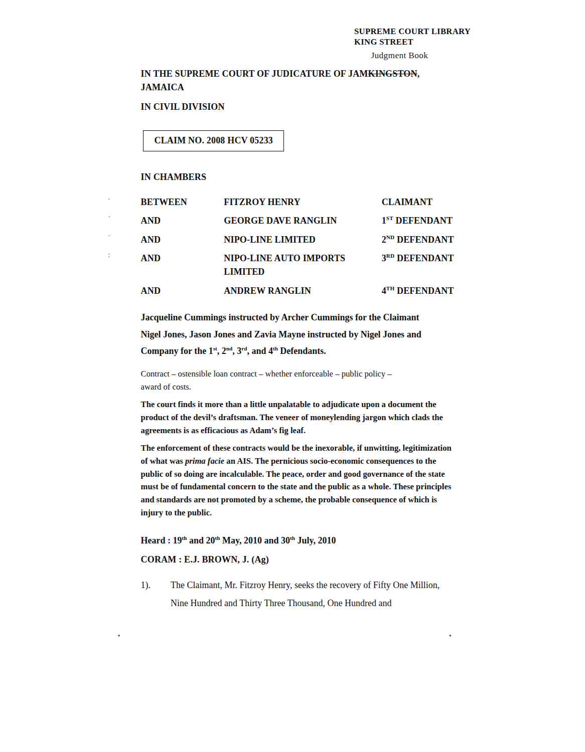SUPREME COURT LIBRARY
KING STREET
Judgment Book
IN THE SUPREME COURT OF JUDICATURE OF JAMKINGSTON, JAMAICA IN CIVIL DIVISION
CLAIM NO. 2008 HCV 05233
IN CHAMBERS
| BETWEEN | FITZROY HENRY | CLAIMANT |
| AND | GEORGE DAVE RANGLIN | 1 ST DEFENDANT |
| AND | NIPO-LINE LIMITED | 2 ND DEFENDANT |
| AND | NIPO-LINE AUTO IMPORTS LIMITED | 3 RD DEFENDANT |
| AND | ANDREW RANGLIN | 4 TH DEFENDANT |
Jacqueline Cummings instructed by Archer Cummings for the Claimant
Nigel Jones, Jason Jones and Zavia Mayne instructed by Nigel Jones and
Company for the 1st, 2nd, 3rd, and 4th Defendants.
Contract – ostensible loan contract – whether enforceable – public policy –
award of costs.
The court finds it more than a little unpalatable to adjudicate upon a document the product of the devil’s draftsman. The veneer of moneylending jargon which clads the agreements is as efficacious as Adam’s fig leaf.
The enforcement of these contracts would be the inexorable, if unwitting, legitimization of what was prima facie an AIS. The pernicious socio-economic consequences to the public of so doing are incalculable. The peace, order and good governance of the state must be of fundamental concern to the state and the public as a whole. These principles and standards are not promoted by a scheme, the probable consequence of which is injury to the public.
Heard : 19th and 20th May, 2010 and 30th July, 2010
CORAM : E.J. BROWN, J. (Ag)
1). The Claimant, Mr. Fitzroy Henry, seeks the recovery of Fifty One Million, Nine Hundred and Thirty Three Thousand, One Hundred and
. · · :
•
•